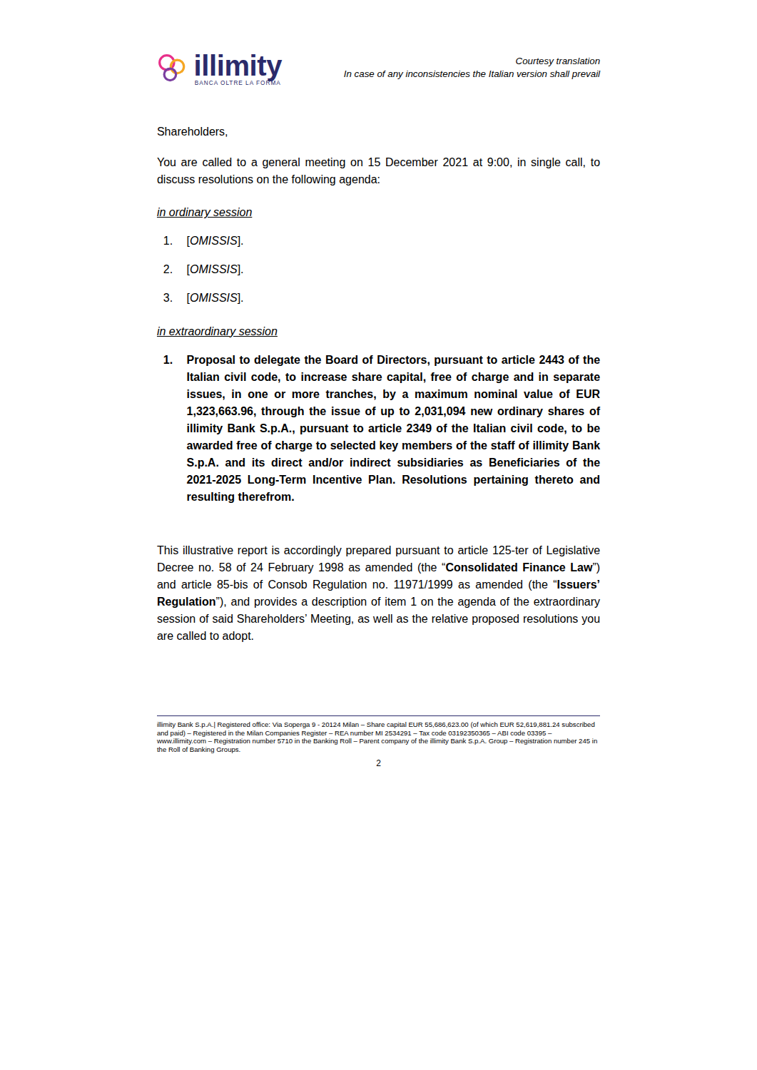illimity BANCA OLTRE LA FORMA
Courtesy translation
In case of any inconsistencies the Italian version shall prevail
Shareholders,
You are called to a general meeting on 15 December 2021 at 9:00, in single call, to discuss resolutions on the following agenda:
in ordinary session
[OMISSIS].
[OMISSIS].
[OMISSIS].
in extraordinary session
Proposal to delegate the Board of Directors, pursuant to article 2443 of the Italian civil code, to increase share capital, free of charge and in separate issues, in one or more tranches, by a maximum nominal value of EUR 1,323,663.96, through the issue of up to 2,031,094 new ordinary shares of illimity Bank S.p.A., pursuant to article 2349 of the Italian civil code, to be awarded free of charge to selected key members of the staff of illimity Bank S.p.A. and its direct and/or indirect subsidiaries as Beneficiaries of the 2021-2025 Long-Term Incentive Plan. Resolutions pertaining thereto and resulting therefrom.
This illustrative report is accordingly prepared pursuant to article 125-ter of Legislative Decree no. 58 of 24 February 1998 as amended (the “Consolidated Finance Law”) and article 85-bis of Consob Regulation no. 11971/1999 as amended (the “Issuers’ Regulation”), and provides a description of item 1 on the agenda of the extraordinary session of said Shareholders’ Meeting, as well as the relative proposed resolutions you are called to adopt.
illimity Bank S.p.A.| Registered office: Via Soperga 9 - 20124 Milan – Share capital EUR 55,686,623.00 (of which EUR 52,619,881.24 subscribed and paid) – Registered in the Milan Companies Register – REA number MI 2534291 – Tax code 03192350365 – ABI code 03395 – www.illimity.com – Registration number 5710 in the Banking Roll – Parent company of the illimity Bank S.p.A. Group – Registration number 245 in the Roll of Banking Groups.
2